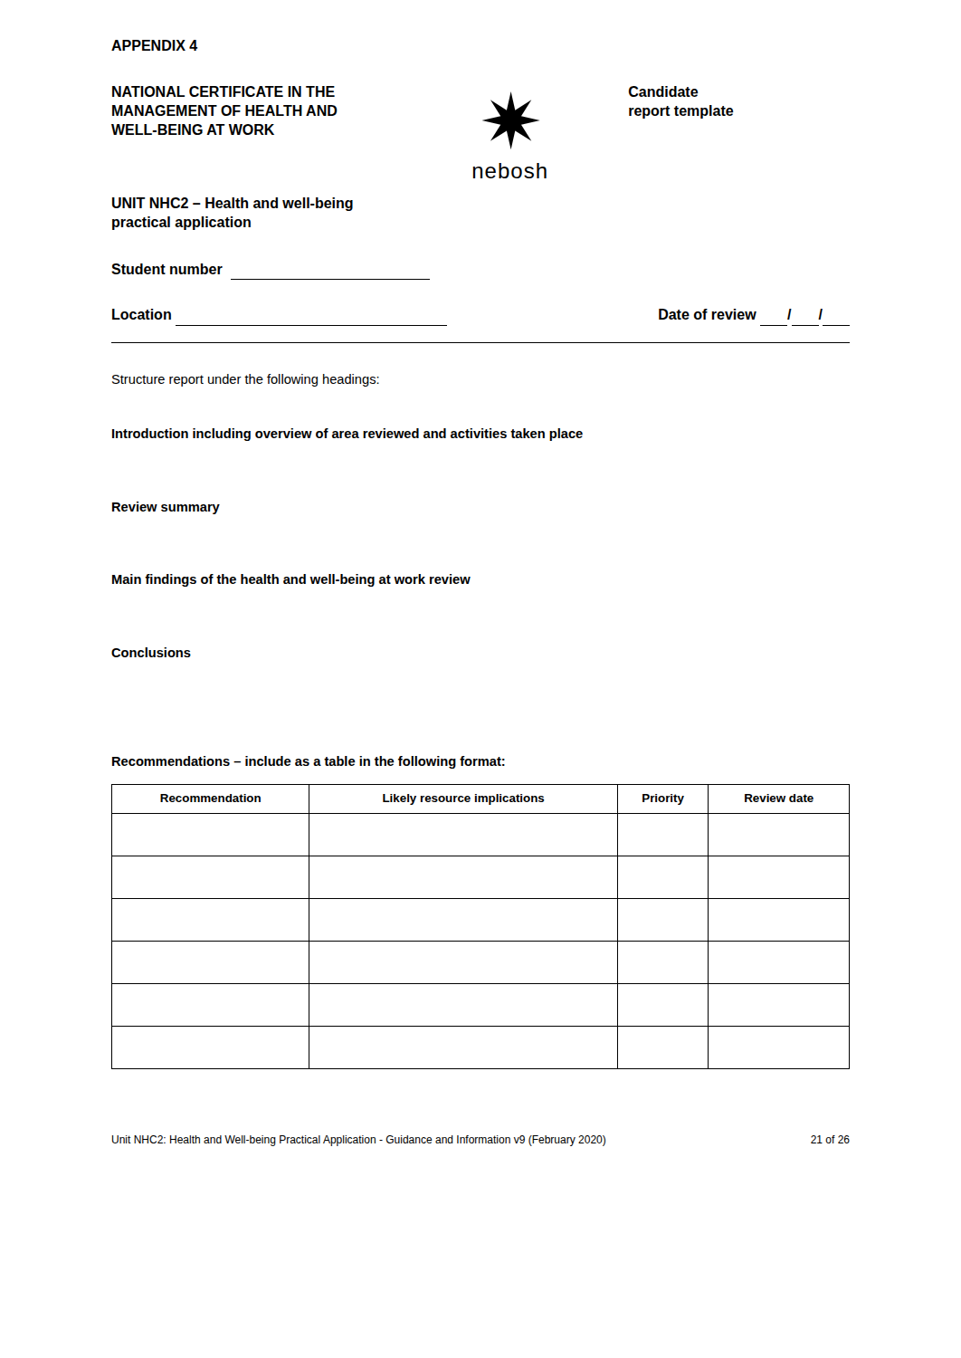APPENDIX 4
NATIONAL CERTIFICATE IN THE
MANAGEMENT OF HEALTH AND
WELL-BEING AT WORK
✷
nebosh
Candidate
report template
UNIT NHC2 – Health and well-being
practical application
Student number
Location
Date of review / /
Structure report under the following headings:
Introduction including overview of area reviewed and activities taken place
Review summary
Main findings of the health and well-being at work review
Conclusions
Recommendations – include as a table in the following format:
| Recommendation | Likely resource implications | Priority | Review date |
| --- | --- | --- | --- |
Unit NHC2: Health and Well-being Practical Application - Guidance and Information v9 (February 2020) 21 of 26